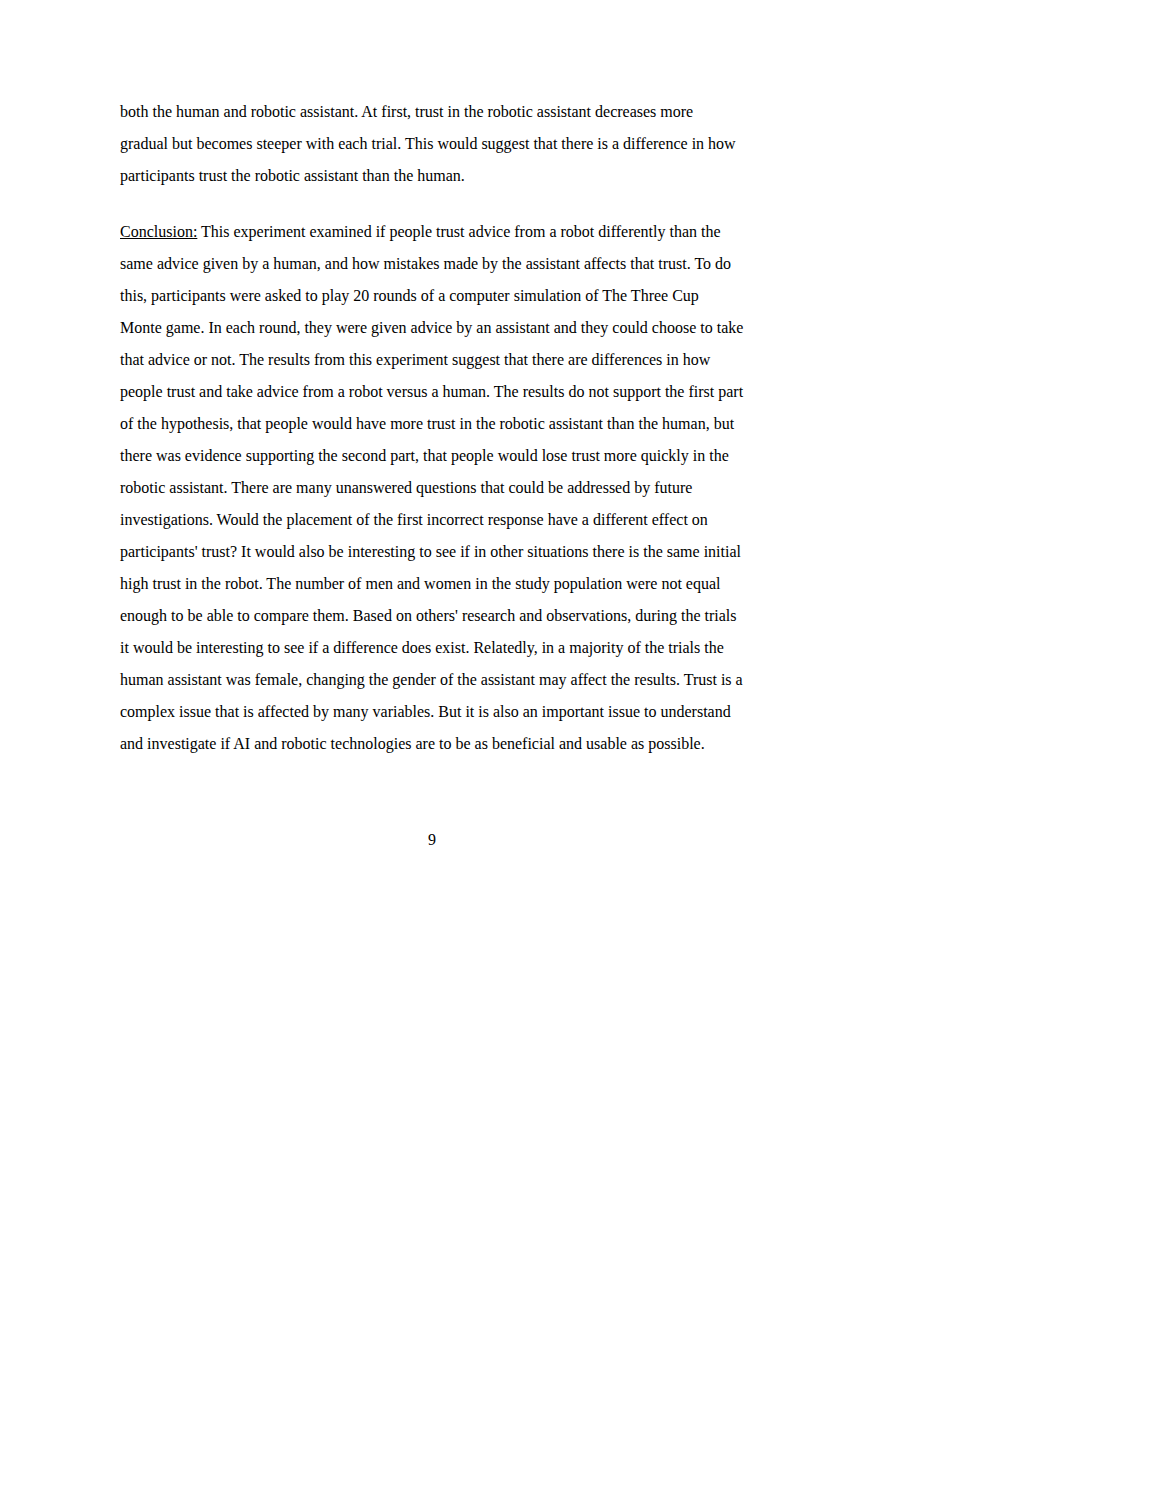both the human and robotic assistant. At first, trust in the robotic assistant decreases more gradual but becomes steeper with each trial. This would suggest that there is a difference in how participants trust the robotic assistant than the human.
Conclusion: This experiment examined if people trust advice from a robot differently than the same advice given by a human, and how mistakes made by the assistant affects that trust. To do this, participants were asked to play 20 rounds of a computer simulation of The Three Cup Monte game. In each round, they were given advice by an assistant and they could choose to take that advice or not. The results from this experiment suggest that there are differences in how people trust and take advice from a robot versus a human. The results do not support the first part of the hypothesis, that people would have more trust in the robotic assistant than the human, but there was evidence supporting the second part, that people would lose trust more quickly in the robotic assistant. There are many unanswered questions that could be addressed by future investigations. Would the placement of the first incorrect response have a different effect on participants' trust? It would also be interesting to see if in other situations there is the same initial high trust in the robot. The number of men and women in the study population were not equal enough to be able to compare them. Based on others' research and observations, during the trials it would be interesting to see if a difference does exist. Relatedly, in a majority of the trials the human assistant was female, changing the gender of the assistant may affect the results. Trust is a complex issue that is affected by many variables. But it is also an important issue to understand and investigate if AI and robotic technologies are to be as beneficial and usable as possible.
9